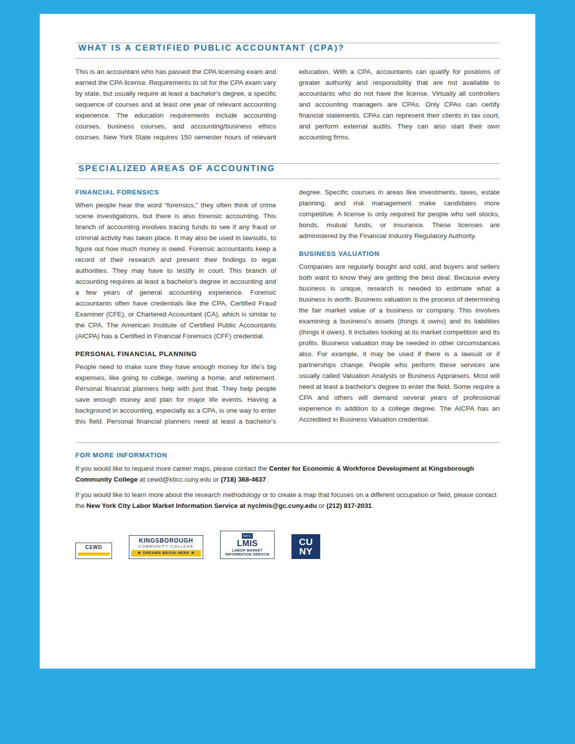What is a Certified Public Accountant (CPA)?
This is an accountant who has passed the CPA licensing exam and earned the CPA license. Requirements to sit for the CPA exam vary by state, but usually require at least a bachelor's degree, a specific sequence of courses and at least one year of relevant accounting experience. The education requirements include accounting courses, business courses, and accounting/business ethics courses. New York State requires 150 semester hours of relevant education. With a CPA, accountants can qualify for positions of greater authority and responsibility that are not available to accountants who do not have the license. Virtually all controllers and accounting managers are CPAs. Only CPAs can certify financial statements. CPAs can represent their clients in tax court, and perform external audits. They can also start their own accounting firms.
Specialized Areas of Accounting
Financial Forensics
When people hear the word “forensics,” they often think of crime scene investigations, but there is also forensic accounting. This branch of accounting involves tracing funds to see if any fraud or criminal activity has taken place. It may also be used in lawsuits, to figure out how much money is owed. Forensic accountants keep a record of their research and present their findings to legal authorities. They may have to testify in court. This branch of accounting requires at least a bachelor's degree in accounting and a few years of general accounting experience. Forensic accountants often have credentials like the CPA, Certified Fraud Examiner (CFE), or Chartered Accountant (CA), which is similar to the CPA. The American Institute of Certified Public Accountants (AICPA) has a Certified in Financial Forensics (CFF) credential.
Personal Financial Planning
People need to make sure they have enough money for life's big expenses, like going to college, owning a home, and retirement. Personal financial planners help with just that. They help people save enough money and plan for major life events. Having a background in accounting, especially as a CPA, is one way to enter this field. Personal financial planners need at least a bachelor's degree. Specific courses in areas like investments, taxes, estate planning, and risk management make candidates more competitive. A license is only required for people who sell stocks, bonds, mutual funds, or insurance. These licenses are administered by the Financial Industry Regulatory Authority.
Business Valuation
Companies are regularly bought and sold, and buyers and sellers both want to know they are getting the best deal. Because every business is unique, research is needed to estimate what a business is worth. Business valuation is the process of determining the fair market value of a business or company. This involves examining a business's assets (things it owns) and its liabilities (things it owes). It includes looking at its market competition and its profits. Business valuation may be needed in other circumstances also. For example, it may be used if there is a lawsuit or if partnerships change. People who perform these services are usually called Valuation Analysts or Business Appraisers. Most will need at least a bachelor's degree to enter the field. Some require a CPA and others will demand several years of professional experience in addition to a college degree. The AICPA has an Accredited in Business Valuation credential.
For More Information
If you would like to request more career maps, please contact the Center for Economic & Workforce Development at Kingsborough Community College at cewd@kbcc.cuny.edu or (718) 368-4637.
If you would like to learn more about the research methodology or to create a map that focuses on a different occupation or field, please contact the New York City Labor Market Information Service at nyclmis@gc.cuny.edu or (212) 817-2031.
CEWD
KINGSBOROUGH
COMMUNITY COLLEGE
★ DREAMS BEGIN HERE ★
NYC
LMIS
LABOR MARKET
INFORMATION SERVICE
CU
NY